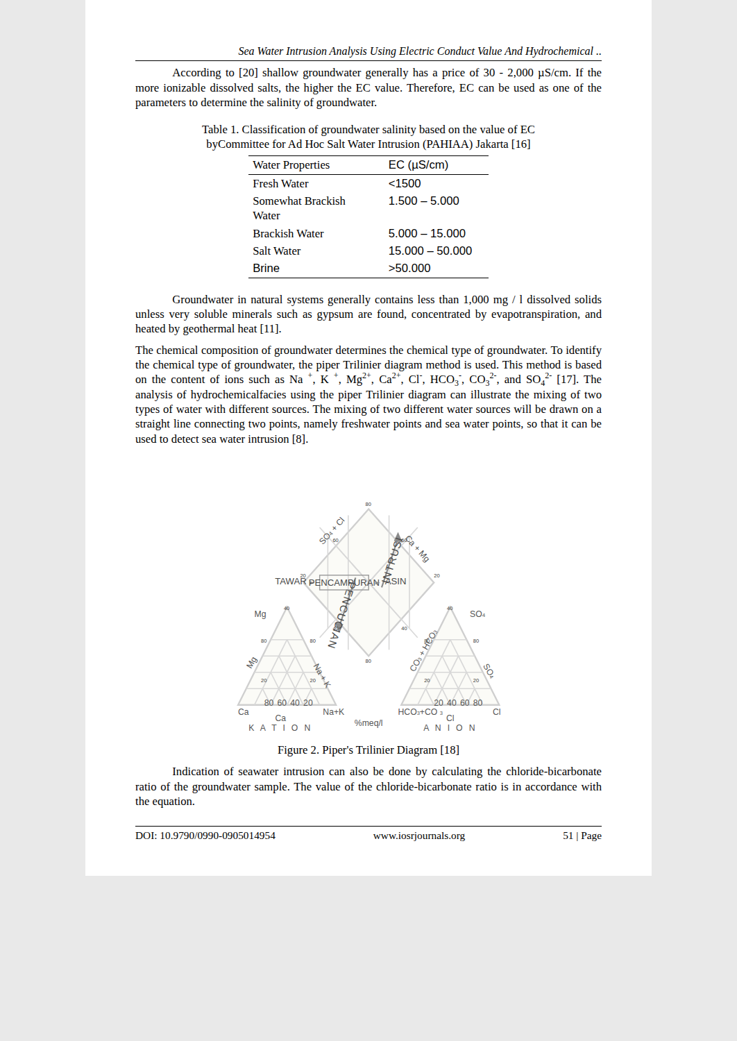Sea Water Intrusion Analysis Using Electric Conduct Value And Hydrochemical ..
According to [20] shallow groundwater generally has a price of 30 - 2,000 µS/cm. If the more ionizable dissolved salts, the higher the EC value. Therefore, EC can be used as one of the parameters to determine the salinity of groundwater.
Table 1. Classification of groundwater salinity based on the value of EC
byCommittee for Ad Hoc Salt Water Intrusion (PAHIAA) Jakarta [16]
| Water Properties | EC (µS/cm) |
| --- | --- |
| Fresh Water | <1500 |
| Somewhat Brackish Water | 1.500 – 5.000 |
| Brackish Water | 5.000 – 15.000 |
| Salt Water | 15.000 – 50.000 |
| Brine | >50.000 |
Groundwater in natural systems generally contains less than 1,000 mg / l dissolved solids unless very soluble minerals such as gypsum are found, concentrated by evapotranspiration, and heated by geothermal heat [11].
The chemical composition of groundwater determines the chemical type of groundwater. To identify the chemical type of groundwater, the piper Trilinier diagram method is used. This method is based on the content of ions such as Na +, K +, Mg2+, Ca2+, Cl-, HCO3-, CO32-, and SO42- [17]. The analysis of hydrochemicalfacies using the piper Trilinier diagram can illustrate the mixing of two types of water with different sources. The mixing of two different water sources will be drawn on a straight line connecting two points, namely freshwater points and sea water points, so that it can be used to detect sea water intrusion [8].
SO4 + Cl Ca + Mg INTRUSI PENCUCIAN TAWAR PENCAMPURAN ASIN Mg SO4 Mg Na + K Ca Na+K 80 60 40 20 Ca K A T I O N CO3 + HCO3 SO4 HCO3+CO 3 Cl 20 40 60 80 Cl A N I O N %meq/l 80 20 20 80 60 60 40 40 80 80 20 20 80 80 20 20 40 40
Figure 2. Piper's Trilinier Diagram [18]
Indication of seawater intrusion can also be done by calculating the chloride-bicarbonate ratio of the groundwater sample. The value of the chloride-bicarbonate ratio is in accordance with the equation.
DOI: 10.9790/0990-0905014954
www.iosrjournals.org
51 | Page